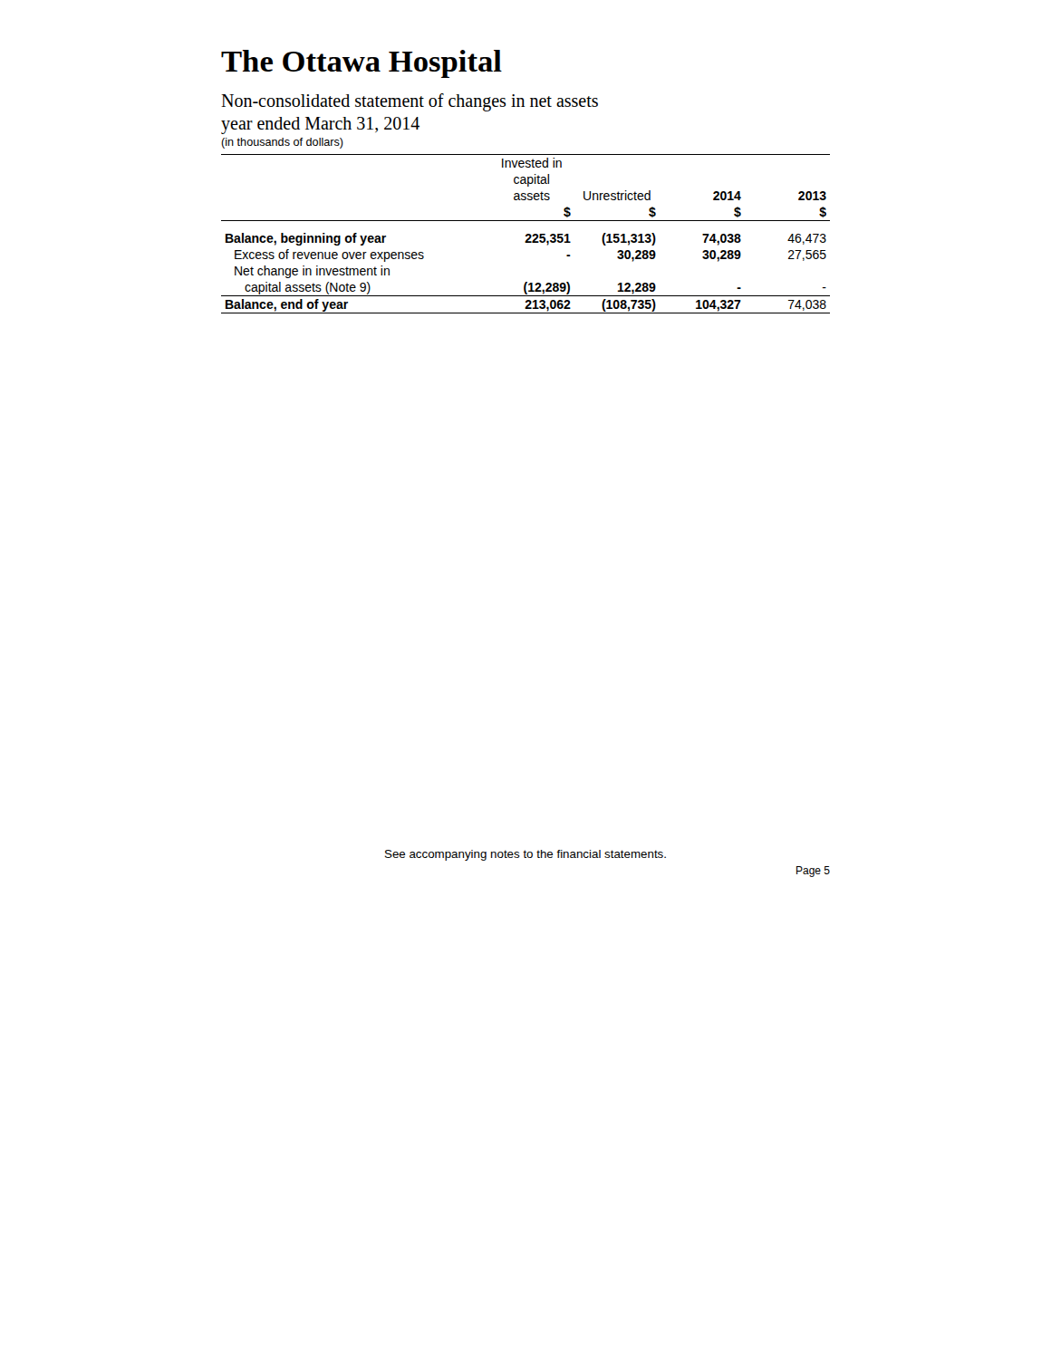The Ottawa Hospital
Non-consolidated statement of changes in net assets
year ended March 31, 2014
(in thousands of dollars)
| | Invested in | | | |
| --- | --- | --- | --- | --- |
| | capital | | | |
| | assets | Unrestricted | 2014 | 2013 |
| | $ | $ | $ | $ |
| Balance, beginning of year | 225,351 | (151,313) | 74,038 | 46,473 |
| Excess of revenue over expenses | - | 30,289 | 30,289 | 27,565 |
| Net change in investment in | | | | |
| capital assets (Note 9) | (12,289) | 12,289 | - | - |
| Balance, end of year | 213,062 | (108,735) | 104,327 | 74,038 |
See accompanying notes to the financial statements.
Page 5